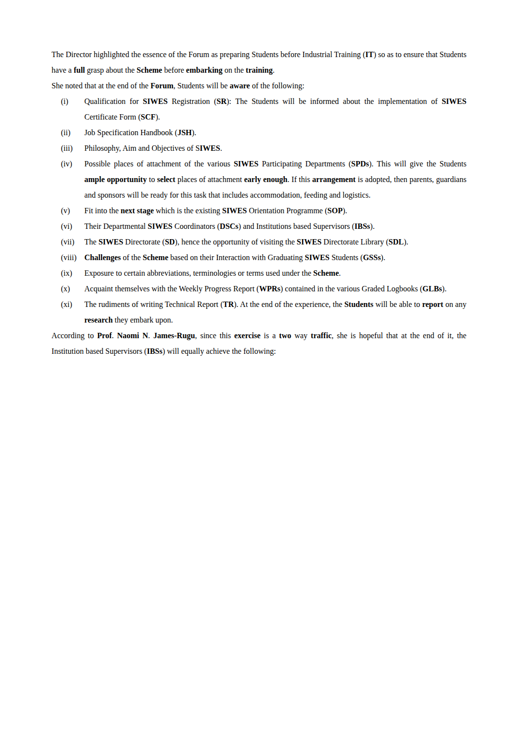The Director highlighted the essence of the Forum as preparing Students before Industrial Training (IT) so as to ensure that Students have a full grasp about the Scheme before embarking on the training.
She noted that at the end of the Forum, Students will be aware of the following:
(i) Qualification for SIWES Registration (SR): The Students will be informed about the implementation of SIWES Certificate Form (SCF).
(ii) Job Specification Handbook (JSH).
(iii) Philosophy, Aim and Objectives of SIWES.
(iv) Possible places of attachment of the various SIWES Participating Departments (SPDs). This will give the Students ample opportunity to select places of attachment early enough. If this arrangement is adopted, then parents, guardians and sponsors will be ready for this task that includes accommodation, feeding and logistics.
(v) Fit into the next stage which is the existing SIWES Orientation Programme (SOP).
(vi) Their Departmental SIWES Coordinators (DSCs) and Institutions based Supervisors (IBSs).
(vii) The SIWES Directorate (SD), hence the opportunity of visiting the SIWES Directorate Library (SDL).
(viii) Challenges of the Scheme based on their Interaction with Graduating SIWES Students (GSSs).
(ix) Exposure to certain abbreviations, terminologies or terms used under the Scheme.
(x) Acquaint themselves with the Weekly Progress Report (WPRs) contained in the various Graded Logbooks (GLBs).
(xi) The rudiments of writing Technical Report (TR). At the end of the experience, the Students will be able to report on any research they embark upon.
According to Prof. Naomi N. James-Rugu, since this exercise is a two way traffic, she is hopeful that at the end of it, the Institution based Supervisors (IBSs) will equally achieve the following: